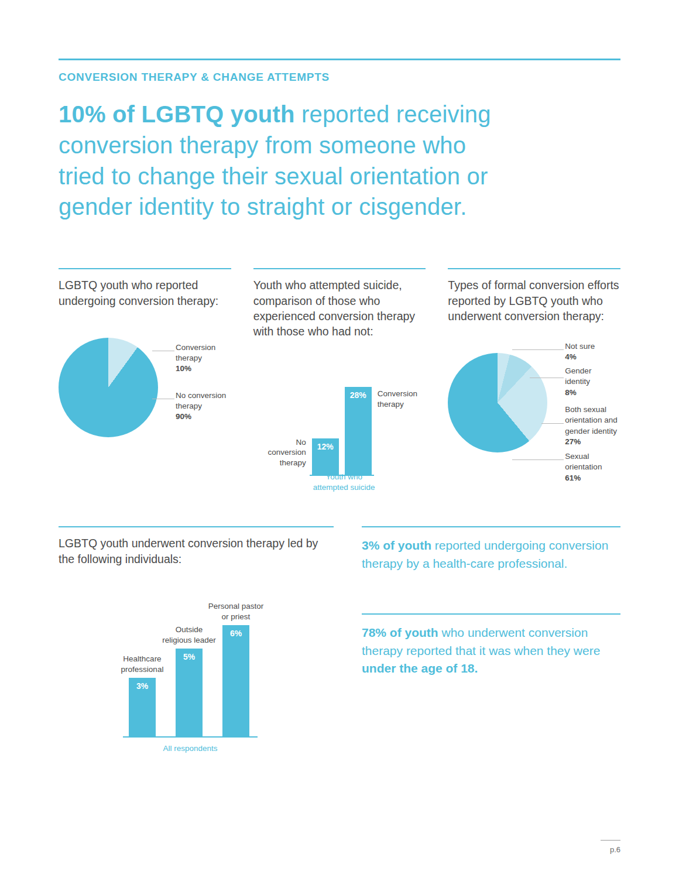Conversion Therapy & Change Attempts
10% of LGBTQ youth reported receiving conversion therapy from someone who tried to change their sexual orientation or gender identity to straight or cisgender.
LGBTQ youth who reported undergoing conversion therapy:
Conversion
therapy
10%
No conversion
therapy
90%
Youth who attempted suicide, comparison of those who experienced conversion therapy with those who had not:
12%
28%
No
conversion
therapy
Conversion
therapy
Youth who
attempted suicide
Types of formal conversion efforts reported by LGBTQ youth who underwent conversion therapy:
Not sure
4%
Gender
identity
8%
Both sexual
orientation and
gender identity
27%
Sexual
orientation
61%
LGBTQ youth underwent conversion therapy led by the following individuals:
3%
5%
6%
Healthcare
professional
Outside
religious leader
Personal pastor
or priest
All respondents
3% of youth reported undergoing conversion therapy by a health-care professional.
78% of youth who underwent conversion therapy reported that it was when they were under the age of 18.
p.6